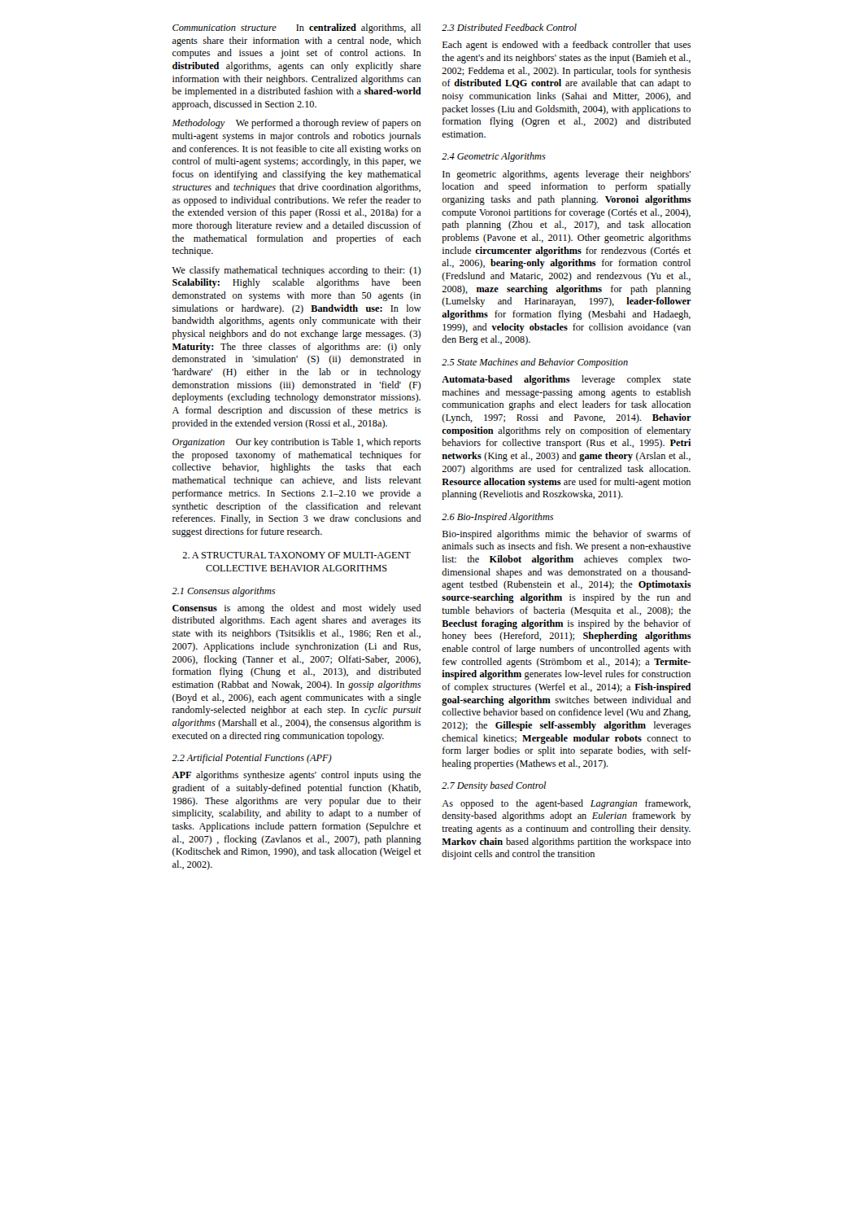Communication structure In centralized algorithms, all agents share their information with a central node, which computes and issues a joint set of control actions. In distributed algorithms, agents can only explicitly share information with their neighbors. Centralized algorithms can be implemented in a distributed fashion with a shared-world approach, discussed in Section 2.10.
Methodology We performed a thorough review of papers on multi-agent systems in major controls and robotics journals and conferences. It is not feasible to cite all existing works on control of multi-agent systems; accordingly, in this paper, we focus on identifying and classifying the key mathematical structures and techniques that drive coordination algorithms, as opposed to individual contributions. We refer the reader to the extended version of this paper (Rossi et al., 2018a) for a more thorough literature review and a detailed discussion of the mathematical formulation and properties of each technique.
We classify mathematical techniques according to their: (1) Scalability: Highly scalable algorithms have been demonstrated on systems with more than 50 agents (in simulations or hardware). (2) Bandwidth use: In low bandwidth algorithms, agents only communicate with their physical neighbors and do not exchange large messages. (3) Maturity: The three classes of algorithms are: (i) only demonstrated in 'simulation' (S) (ii) demonstrated in 'hardware' (H) either in the lab or in technology demonstration missions (iii) demonstrated in 'field' (F) deployments (excluding technology demonstrator missions). A formal description and discussion of these metrics is provided in the extended version (Rossi et al., 2018a).
Organization Our key contribution is Table 1, which reports the proposed taxonomy of mathematical techniques for collective behavior, highlights the tasks that each mathematical technique can achieve, and lists relevant performance metrics. In Sections 2.1–2.10 we provide a synthetic description of the classification and relevant references. Finally, in Section 3 we draw conclusions and suggest directions for future research.
2. A Structural Taxonomy of Multi-Agent
Collective Behavior Algorithms
2.1 Consensus algorithms
Consensus is among the oldest and most widely used distributed algorithms. Each agent shares and averages its state with its neighbors (Tsitsiklis et al., 1986; Ren et al., 2007). Applications include synchronization (Li and Rus, 2006), flocking (Tanner et al., 2007; Olfati-Saber, 2006), formation flying (Chung et al., 2013), and distributed estimation (Rabbat and Nowak, 2004). In gossip algorithms (Boyd et al., 2006), each agent communicates with a single randomly-selected neighbor at each step. In cyclic pursuit algorithms (Marshall et al., 2004), the consensus algorithm is executed on a directed ring communication topology.
2.2 Artificial Potential Functions (APF)
APF algorithms synthesize agents' control inputs using the gradient of a suitably-defined potential function (Khatib, 1986). These algorithms are very popular due to their simplicity, scalability, and ability to adapt to a number of tasks. Applications include pattern formation (Sepulchre et al., 2007) , flocking (Zavlanos et al., 2007), path planning (Koditschek and Rimon, 1990), and task allocation (Weigel et al., 2002).
2.3 Distributed Feedback Control
Each agent is endowed with a feedback controller that uses the agent's and its neighbors' states as the input (Bamieh et al., 2002; Feddema et al., 2002). In particular, tools for synthesis of distributed LQG control are available that can adapt to noisy communication links (Sahai and Mitter, 2006), and packet losses (Liu and Goldsmith, 2004), with applications to formation flying (Ogren et al., 2002) and distributed estimation.
2.4 Geometric Algorithms
In geometric algorithms, agents leverage their neighbors' location and speed information to perform spatially organizing tasks and path planning. Voronoi algorithms compute Voronoi partitions for coverage (Cortés et al., 2004), path planning (Zhou et al., 2017), and task allocation problems (Pavone et al., 2011). Other geometric algorithms include circumcenter algorithms for rendezvous (Cortés et al., 2006), bearing-only algorithms for formation control (Fredslund and Mataric, 2002) and rendezvous (Yu et al., 2008), maze searching algorithms for path planning (Lumelsky and Harinarayan, 1997), leader-follower algorithms for formation flying (Mesbahi and Hadaegh, 1999), and velocity obstacles for collision avoidance (van den Berg et al., 2008).
2.5 State Machines and Behavior Composition
Automata-based algorithms leverage complex state machines and message-passing among agents to establish communication graphs and elect leaders for task allocation (Lynch, 1997; Rossi and Pavone, 2014). Behavior composition algorithms rely on composition of elementary behaviors for collective transport (Rus et al., 1995). Petri networks (King et al., 2003) and game theory (Arslan et al., 2007) algorithms are used for centralized task allocation. Resource allocation systems are used for multi-agent motion planning (Reveliotis and Roszkowska, 2011).
2.6 Bio-Inspired Algorithms
Bio-inspired algorithms mimic the behavior of swarms of animals such as insects and fish. We present a non-exhaustive list: the Kilobot algorithm achieves complex two-dimensional shapes and was demonstrated on a thousand-agent testbed (Rubenstein et al., 2014); the Optimotaxis source-searching algorithm is inspired by the run and tumble behaviors of bacteria (Mesquita et al., 2008); the Beeclust foraging algorithm is inspired by the behavior of honey bees (Hereford, 2011); Shepherding algorithms enable control of large numbers of uncontrolled agents with few controlled agents (Strömbom et al., 2014); a Termite-inspired algorithm generates low-level rules for construction of complex structures (Werfel et al., 2014); a Fish-inspired goal-searching algorithm switches between individual and collective behavior based on confidence level (Wu and Zhang, 2012); the Gillespie self-assembly algorithm leverages chemical kinetics; Mergeable modular robots connect to form larger bodies or split into separate bodies, with self-healing properties (Mathews et al., 2017).
2.7 Density based Control
As opposed to the agent-based Lagrangian framework, density-based algorithms adopt an Eulerian framework by treating agents as a continuum and controlling their density. Markov chain based algorithms partition the workspace into disjoint cells and control the transition